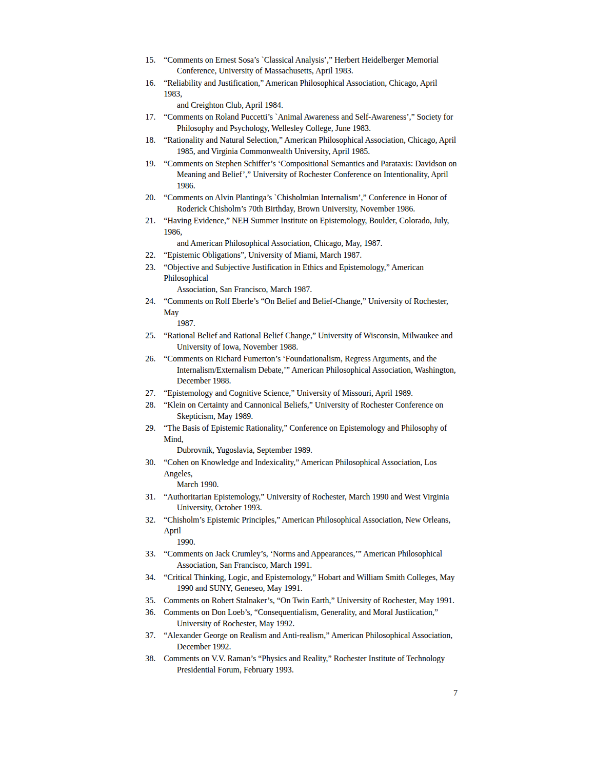“Comments on Ernest Sosa’s `Classical Analysis’,” Herbert Heidelberger MemorialConference, University of Massachusetts, April 1983.
“Reliability and Justification,” American Philosophical Association, Chicago, April 1983,and Creighton Club, April 1984.
“Comments on Roland Puccetti’s `Animal Awareness and Self-Awareness’,” Society forPhilosophy and Psychology, Wellesley College, June 1983.
“Rationality and Natural Selection,” American Philosophical Association, Chicago, April1985, and Virginia Commonwealth University, April 1985.
“Comments on Stephen Schiffer’s ‘Compositional Semantics and Parataxis: Davidson onMeaning and Belief’,” University of Rochester Conference on Intentionality, April 1986.
“Comments on Alvin Plantinga’s `Chisholmian Internalism’,” Conference in Honor ofRoderick Chisholm’s 70th Birthday, Brown University, November 1986.
“Having Evidence,” NEH Summer Institute on Epistemology, Boulder, Colorado, July, 1986,and American Philosophical Association, Chicago, May, 1987.
“Epistemic Obligations”, University of Miami, March 1987.
“Objective and Subjective Justification in Ethics and Epistemology,” American PhilosophicalAssociation, San Francisco, March 1987.
“Comments on Rolf Eberle’s “On Belief and Belief-Change,” University of Rochester, May1987.
“Rational Belief and Rational Belief Change,” University of Wisconsin, Milwaukee andUniversity of Iowa, November 1988.
“Comments on Richard Fumerton’s ‘Foundationalism, Regress Arguments, and theInternalism/Externalism Debate,’” American Philosophical Association, Washington, December 1988.
“Epistemology and Cognitive Science,” University of Missouri, April 1989.
“Klein on Certainty and Cannonical Beliefs,” University of Rochester Conference onSkepticism, May 1989.
“The Basis of Epistemic Rationality,” Conference on Epistemology and Philosophy of Mind,Dubrovnik, Yugoslavia, September 1989.
“Cohen on Knowledge and Indexicality,” American Philosophical Association, Los Angeles,March 1990.
“Authoritarian Epistemology,” University of Rochester, March 1990 and West VirginiaUniversity, October 1993.
“Chisholm’s Epistemic Principles,” American Philosophical Association, New Orleans, April1990.
“Comments on Jack Crumley’s, ‘Norms and Appearances,’” American PhilosophicalAssociation, San Francisco, March 1991.
“Critical Thinking, Logic, and Epistemology,” Hobart and William Smith Colleges, May1990 and SUNY, Geneseo, May 1991.
Comments on Robert Stalnaker’s, “On Twin Earth,” University of Rochester, May 1991.
Comments on Don Loeb’s, “Consequentialism, Generality, and Moral Justiication,”University of Rochester, May 1992.
“Alexander George on Realism and Anti-realism,” American Philosophical Association,December 1992.
Comments on V.V. Raman’s “Physics and Reality,” Rochester Institute of TechnologyPresidential Forum, February 1993.
7